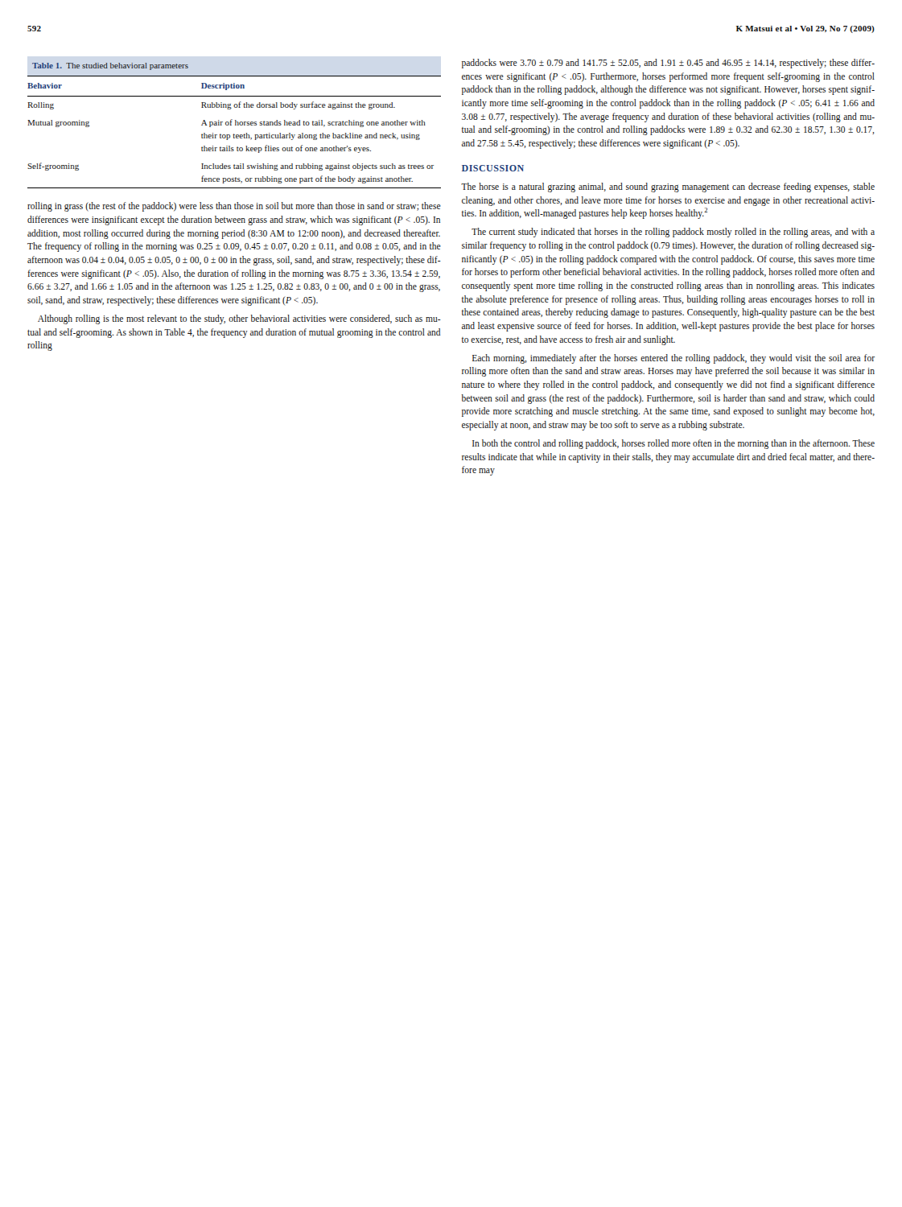592 K Matsui et al • Vol 29, No 7 (2009)
Table 1. The studied behavioral parameters
| Behavior | Description |
| --- | --- |
| Rolling | Rubbing of the dorsal body surface against the ground. |
| Mutual grooming | A pair of horses stands head to tail, scratching one another with their top teeth, particularly along the backline and neck, using their tails to keep flies out of one another's eyes. |
| Self-grooming | Includes tail swishing and rubbing against objects such as trees or fence posts, or rubbing one part of the body against another. |
rolling in grass (the rest of the paddock) were less than those in soil but more than those in sand or straw; these differences were insignificant except the duration between grass and straw, which was significant (P < .05). In addition, most rolling occurred during the morning period (8:30 AM to 12:00 noon), and decreased thereafter. The frequency of rolling in the morning was 0.25 ± 0.09, 0.45 ± 0.07, 0.20 ± 0.11, and 0.08 ± 0.05, and in the afternoon was 0.04 ± 0.04, 0.05 ± 0.05, 0 ± 00, 0 ± 00 in the grass, soil, sand, and straw, respectively; these differences were significant (P < .05). Also, the duration of rolling in the morning was 8.75 ± 3.36, 13.54 ± 2.59, 6.66 ± 3.27, and 1.66 ± 1.05 and in the afternoon was 1.25 ± 1.25, 0.82 ± 0.83, 0 ± 00, and 0 ± 00 in the grass, soil, sand, and straw, respectively; these differences were significant (P < .05).
Although rolling is the most relevant to the study, other behavioral activities were considered, such as mutual and self-grooming. As shown in Table 4, the frequency and duration of mutual grooming in the control and rolling
paddocks were 3.70 ± 0.79 and 141.75 ± 52.05, and 1.91 ± 0.45 and 46.95 ± 14.14, respectively; these differences were significant (P < .05). Furthermore, horses performed more frequent self-grooming in the control paddock than in the rolling paddock, although the difference was not significant. However, horses spent significantly more time self-grooming in the control paddock than in the rolling paddock (P < .05; 6.41 ± 1.66 and 3.08 ± 0.77, respectively). The average frequency and duration of these behavioral activities (rolling and mutual and self-grooming) in the control and rolling paddocks were 1.89 ± 0.32 and 62.30 ± 18.57, 1.30 ± 0.17, and 27.58 ± 5.45, respectively; these differences were significant (P < .05).
Discussion
The horse is a natural grazing animal, and sound grazing management can decrease feeding expenses, stable cleaning, and other chores, and leave more time for horses to exercise and engage in other recreational activities. In addition, well-managed pastures help keep horses healthy.2
The current study indicated that horses in the rolling paddock mostly rolled in the rolling areas, and with a similar frequency to rolling in the control paddock (0.79 times). However, the duration of rolling decreased significantly (P < .05) in the rolling paddock compared with the control paddock. Of course, this saves more time for horses to perform other beneficial behavioral activities. In the rolling paddock, horses rolled more often and consequently spent more time rolling in the constructed rolling areas than in nonrolling areas. This indicates the absolute preference for presence of rolling areas. Thus, building rolling areas encourages horses to roll in these contained areas, thereby reducing damage to pastures. Consequently, high-quality pasture can be the best and least expensive source of feed for horses. In addition, well-kept pastures provide the best place for horses to exercise, rest, and have access to fresh air and sunlight.
Each morning, immediately after the horses entered the rolling paddock, they would visit the soil area for rolling more often than the sand and straw areas. Horses may have preferred the soil because it was similar in nature to where they rolled in the control paddock, and consequently we did not find a significant difference between soil and grass (the rest of the paddock). Furthermore, soil is harder than sand and straw, which could provide more scratching and muscle stretching. At the same time, sand exposed to sunlight may become hot, especially at noon, and straw may be too soft to serve as a rubbing substrate.
In both the control and rolling paddock, horses rolled more often in the morning than in the afternoon. These results indicate that while in captivity in their stalls, they may accumulate dirt and dried fecal matter, and therefore may